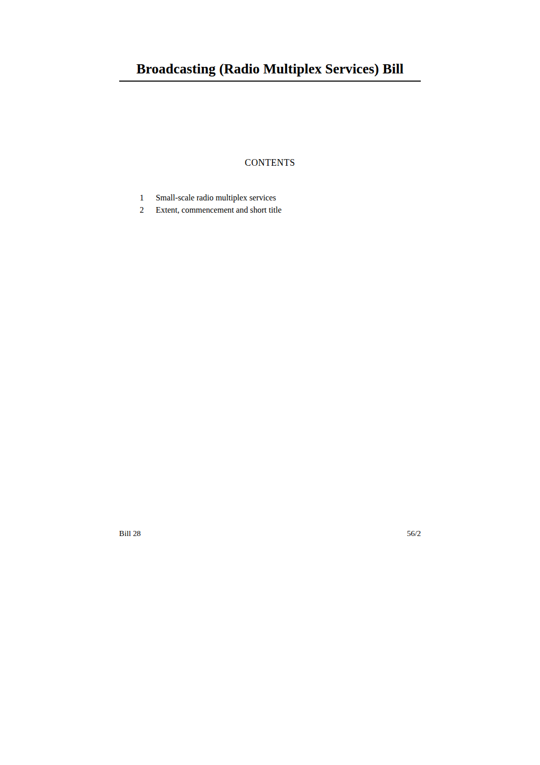Broadcasting (Radio Multiplex Services) Bill
CONTENTS
1 Small-scale radio multiplex services
2 Extent, commencement and short title
Bill 28 56/2